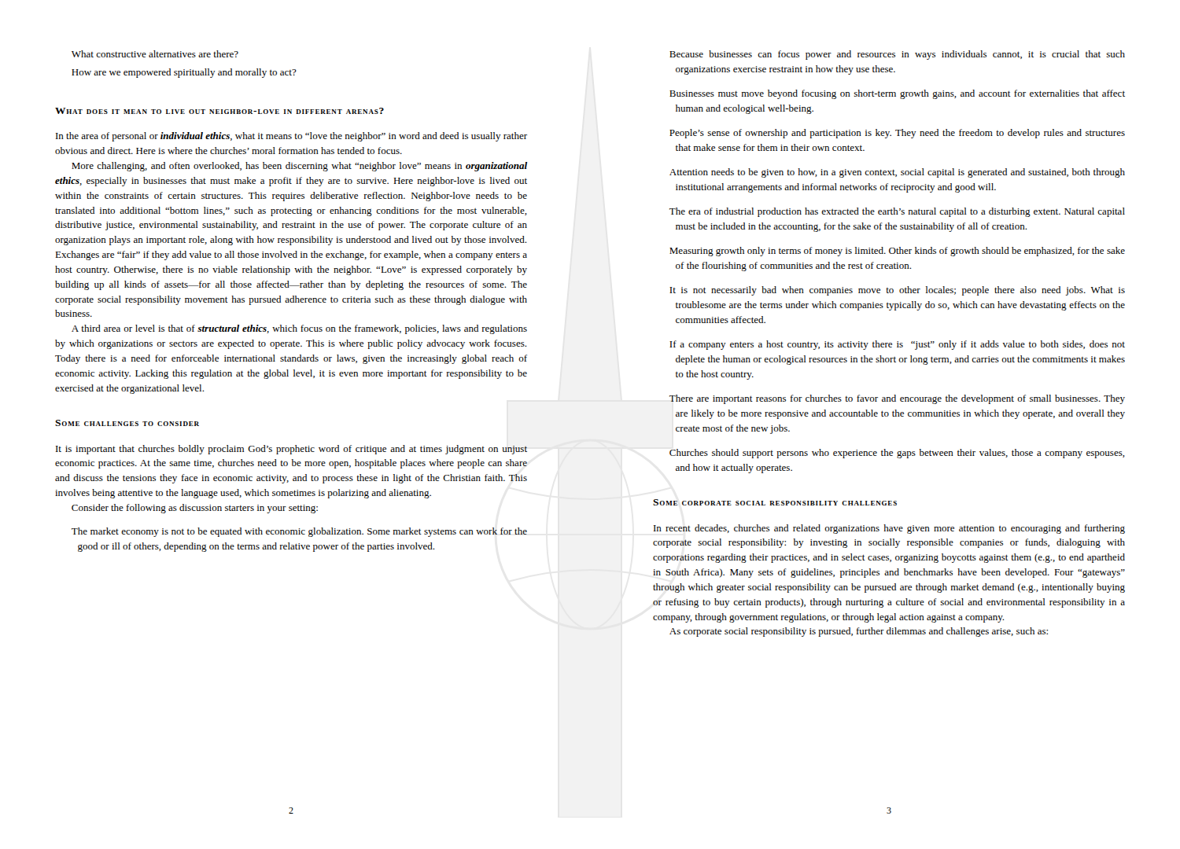What constructive alternatives are there?
How are we empowered spiritually and morally to act?
What does it mean to live out neighbor-love in different arenas?
In the area of personal or individual ethics, what it means to “love the neighbor” in word and deed is usually rather obvious and direct. Here is where the churches’ moral formation has tended to focus.
More challenging, and often overlooked, has been discerning what “neighbor love” means in organizational ethics, especially in businesses that must make a profit if they are to survive. Here neighbor-love is lived out within the constraints of certain structures. This requires deliberative reflection. Neighbor-love needs to be translated into additional “bottom lines,” such as protecting or enhancing conditions for the most vulnerable, distributive justice, environmental sustainability, and restraint in the use of power. The corporate culture of an organization plays an important role, along with how responsibility is understood and lived out by those involved. Exchanges are “fair” if they add value to all those involved in the exchange, for example, when a company enters a host country. Otherwise, there is no viable relationship with the neighbor. “Love” is expressed corporately by building up all kinds of assets—for all those affected—rather than by depleting the resources of some. The corporate social responsibility movement has pursued adherence to criteria such as these through dialogue with business.
A third area or level is that of structural ethics, which focus on the framework, policies, laws and regulations by which organizations or sectors are expected to operate. This is where public policy advocacy work focuses. Today there is a need for enforceable international standards or laws, given the increasingly global reach of economic activity. Lacking this regulation at the global level, it is even more important for responsibility to be exercised at the organizational level.
Some challenges to consider
It is important that churches boldly proclaim God’s prophetic word of critique and at times judgment on unjust economic practices. At the same time, churches need to be more open, hospitable places where people can share and discuss the tensions they face in economic activity, and to process these in light of the Christian faith. This involves being attentive to the language used, which sometimes is polarizing and alienating.
Consider the following as discussion starters in your setting:
The market economy is not to be equated with economic globalization. Some market systems can work for the good or ill of others, depending on the terms and relative power of the parties involved.
2
Because businesses can focus power and resources in ways individuals cannot, it is crucial that such organizations exercise restraint in how they use these.
Businesses must move beyond focusing on short-term growth gains, and account for externalities that affect human and ecological well-being.
People’s sense of ownership and participation is key. They need the freedom to develop rules and structures that make sense for them in their own context.
Attention needs to be given to how, in a given context, social capital is generated and sustained, both through institutional arrangements and informal networks of reciprocity and good will.
The era of industrial production has extracted the earth’s natural capital to a disturbing extent. Natural capital must be included in the accounting, for the sake of the sustainability of all of creation.
Measuring growth only in terms of money is limited. Other kinds of growth should be emphasized, for the sake of the flourishing of communities and the rest of creation.
It is not necessarily bad when companies move to other locales; people there also need jobs. What is troublesome are the terms under which companies typically do so, which can have devastating effects on the communities affected.
If a company enters a host country, its activity there is “just” only if it adds value to both sides, does not deplete the human or ecological resources in the short or long term, and carries out the commitments it makes to the host country.
There are important reasons for churches to favor and encourage the development of small businesses. They are likely to be more responsive and accountable to the communities in which they operate, and overall they create most of the new jobs.
Churches should support persons who experience the gaps between their values, those a company espouses, and how it actually operates.
Some corporate social responsibility challenges
In recent decades, churches and related organizations have given more attention to encouraging and furthering corporate social responsibility: by investing in socially responsible companies or funds, dialoguing with corporations regarding their practices, and in select cases, organizing boycotts against them (e.g., to end apartheid in South Africa). Many sets of guidelines, principles and benchmarks have been developed. Four “gateways” through which greater social responsibility can be pursued are through market demand (e.g., intentionally buying or refusing to buy certain products), through nurturing a culture of social and environmental responsibility in a company, through government regulations, or through legal action against a company.
As corporate social responsibility is pursued, further dilemmas and challenges arise, such as:
3